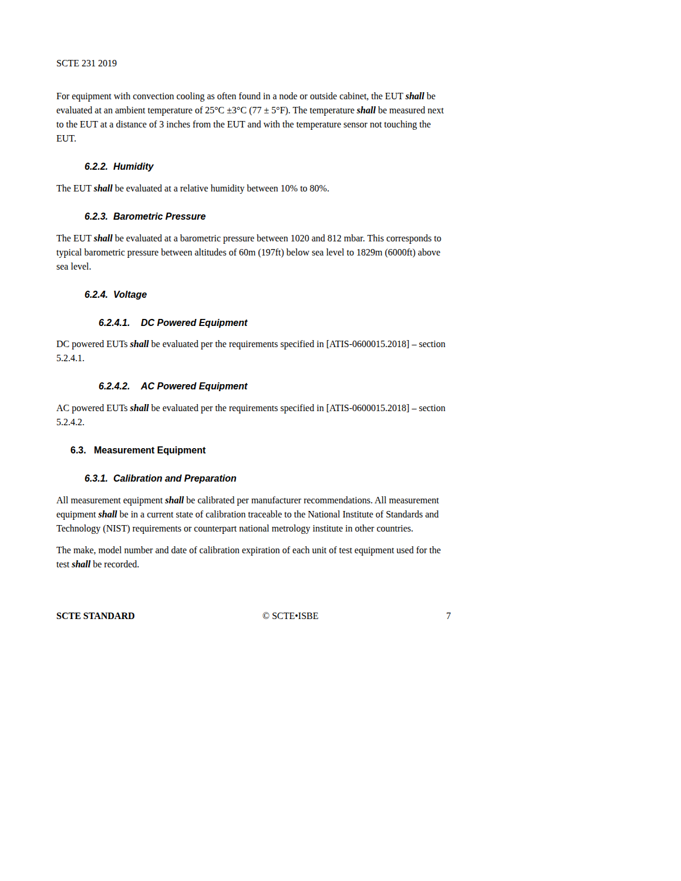SCTE 231 2019
For equipment with convection cooling as often found in a node or outside cabinet, the EUT shall be evaluated at an ambient temperature of 25°C ±3°C (77 ± 5°F). The temperature shall be measured next to the EUT at a distance of 3 inches from the EUT and with the temperature sensor not touching the EUT.
6.2.2. Humidity
The EUT shall be evaluated at a relative humidity between 10% to 80%.
6.2.3. Barometric Pressure
The EUT shall be evaluated at a barometric pressure between 1020 and 812 mbar. This corresponds to typical barometric pressure between altitudes of 60m (197ft) below sea level to 1829m (6000ft) above sea level.
6.2.4. Voltage
6.2.4.1. DC Powered Equipment
DC powered EUTs shall be evaluated per the requirements specified in [ATIS-0600015.2018] – section 5.2.4.1.
6.2.4.2. AC Powered Equipment
AC powered EUTs shall be evaluated per the requirements specified in [ATIS-0600015.2018] – section 5.2.4.2.
6.3. Measurement Equipment
6.3.1. Calibration and Preparation
All measurement equipment shall be calibrated per manufacturer recommendations. All measurement equipment shall be in a current state of calibration traceable to the National Institute of Standards and Technology (NIST) requirements or counterpart national metrology institute in other countries.
The make, model number and date of calibration expiration of each unit of test equipment used for the test shall be recorded.
SCTE STANDARD © SCTE•ISBE 7